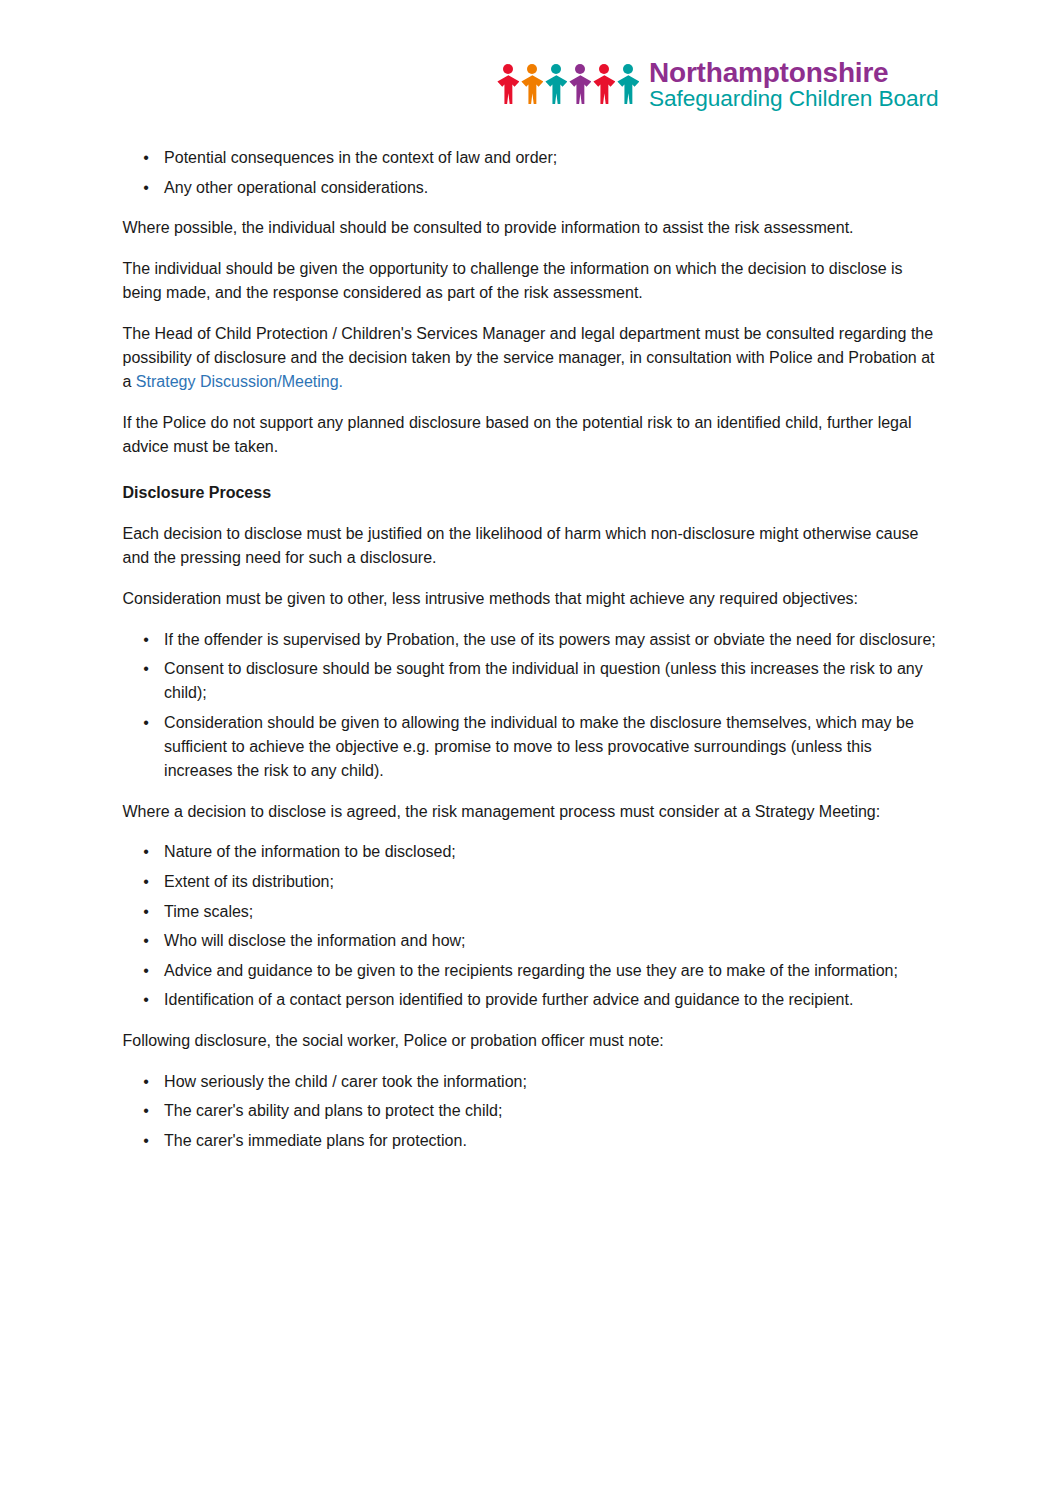Northamptonshire Safeguarding Children Board
Potential consequences in the context of law and order;
Any other operational considerations.
Where possible, the individual should be consulted to provide information to assist the risk assessment.
The individual should be given the opportunity to challenge the information on which the decision to disclose is being made, and the response considered as part of the risk assessment.
The Head of Child Protection / Children's Services Manager and legal department must be consulted regarding the possibility of disclosure and the decision taken by the service manager, in consultation with Police and Probation at a Strategy Discussion/Meeting.
If the Police do not support any planned disclosure based on the potential risk to an identified child, further legal advice must be taken.
Disclosure Process
Each decision to disclose must be justified on the likelihood of harm which non-disclosure might otherwise cause and the pressing need for such a disclosure.
Consideration must be given to other, less intrusive methods that might achieve any required objectives:
If the offender is supervised by Probation, the use of its powers may assist or obviate the need for disclosure;
Consent to disclosure should be sought from the individual in question (unless this increases the risk to any child);
Consideration should be given to allowing the individual to make the disclosure themselves, which may be sufficient to achieve the objective e.g. promise to move to less provocative surroundings (unless this increases the risk to any child).
Where a decision to disclose is agreed, the risk management process must consider at a Strategy Meeting:
Nature of the information to be disclosed;
Extent of its distribution;
Time scales;
Who will disclose the information and how;
Advice and guidance to be given to the recipients regarding the use they are to make of the information;
Identification of a contact person identified to provide further advice and guidance to the recipient.
Following disclosure, the social worker, Police or probation officer must note:
How seriously the child / carer took the information;
The carer's ability and plans to protect the child;
The carer's immediate plans for protection.